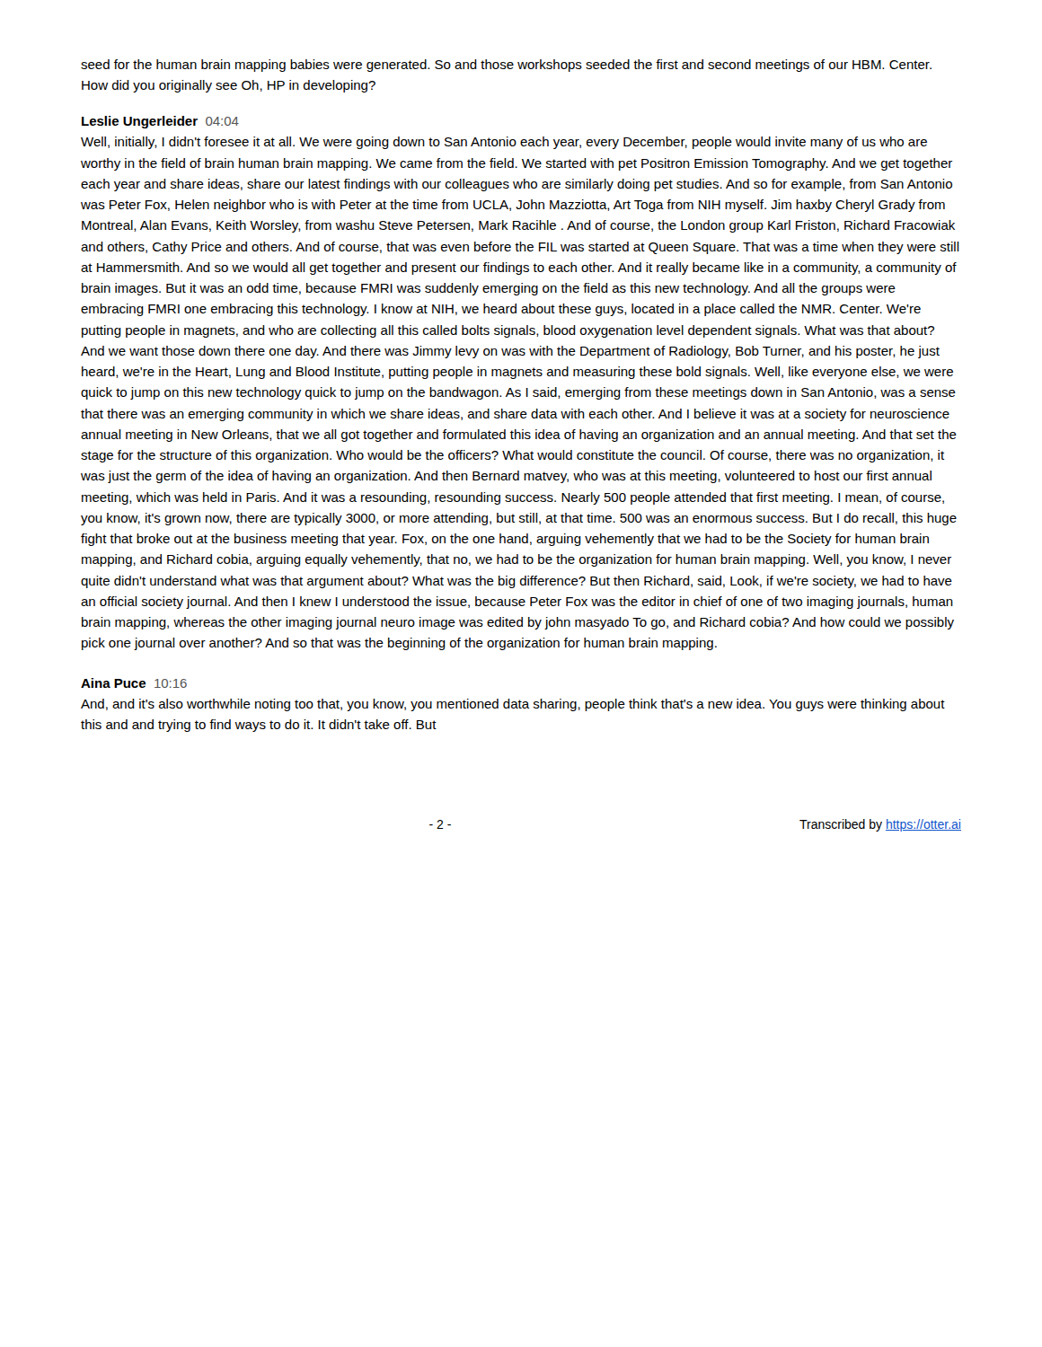seed for the human brain mapping babies were generated. So and those workshops seeded the first and second meetings of our HBM. Center. How did you originally see Oh, HP in developing?
Leslie Ungerleider 04:04
Well, initially, I didn't foresee it at all. We were going down to San Antonio each year, every December, people would invite many of us who are worthy in the field of brain human brain mapping. We came from the field. We started with pet Positron Emission Tomography. And we get together each year and share ideas, share our latest findings with our colleagues who are similarly doing pet studies. And so for example, from San Antonio was Peter Fox, Helen neighbor who is with Peter at the time from UCLA, John Mazziotta, Art Toga from NIH myself. Jim haxby Cheryl Grady from Montreal, Alan Evans, Keith Worsley, from washu Steve Petersen, Mark Racihle . And of course, the London group Karl Friston, Richard Fracowiak and others, Cathy Price and others. And of course, that was even before the FIL was started at Queen Square. That was a time when they were still at Hammersmith. And so we would all get together and present our findings to each other. And it really became like in a community, a community of brain images. But it was an odd time, because FMRI was suddenly emerging on the field as this new technology. And all the groups were embracing FMRI one embracing this technology. I know at NIH, we heard about these guys, located in a place called the NMR. Center. We're putting people in magnets, and who are collecting all this called bolts signals, blood oxygenation level dependent signals. What was that about? And we want those down there one day. And there was Jimmy levy on was with the Department of Radiology, Bob Turner, and his poster, he just heard, we're in the Heart, Lung and Blood Institute, putting people in magnets and measuring these bold signals. Well, like everyone else, we were quick to jump on this new technology quick to jump on the bandwagon. As I said, emerging from these meetings down in San Antonio, was a sense that there was an emerging community in which we share ideas, and share data with each other. And I believe it was at a society for neuroscience annual meeting in New Orleans, that we all got together and formulated this idea of having an organization and an annual meeting. And that set the stage for the structure of this organization. Who would be the officers? What would constitute the council. Of course, there was no organization, it was just the germ of the idea of having an organization. And then Bernard matvey, who was at this meeting, volunteered to host our first annual meeting, which was held in Paris. And it was a resounding, resounding success. Nearly 500 people attended that first meeting. I mean, of course, you know, it's grown now, there are typically 3000, or more attending, but still, at that time. 500 was an enormous success. But I do recall, this huge fight that broke out at the business meeting that year. Fox, on the one hand, arguing vehemently that we had to be the Society for human brain mapping, and Richard cobia, arguing equally vehemently, that no, we had to be the organization for human brain mapping. Well, you know, I never quite didn't understand what was that argument about? What was the big difference? But then Richard, said, Look, if we're society, we had to have an official society journal. And then I knew I understood the issue, because Peter Fox was the editor in chief of one of two imaging journals, human brain mapping, whereas the other imaging journal neuro image was edited by john masyado To go, and Richard cobia? And how could we possibly pick one journal over another? And so that was the beginning of the organization for human brain mapping.
Aina Puce 10:16
And, and it's also worthwhile noting too that, you know, you mentioned data sharing, people think that's a new idea. You guys were thinking about this and and trying to find ways to do it. It didn't take off. But
- 2 - Transcribed by https://otter.ai